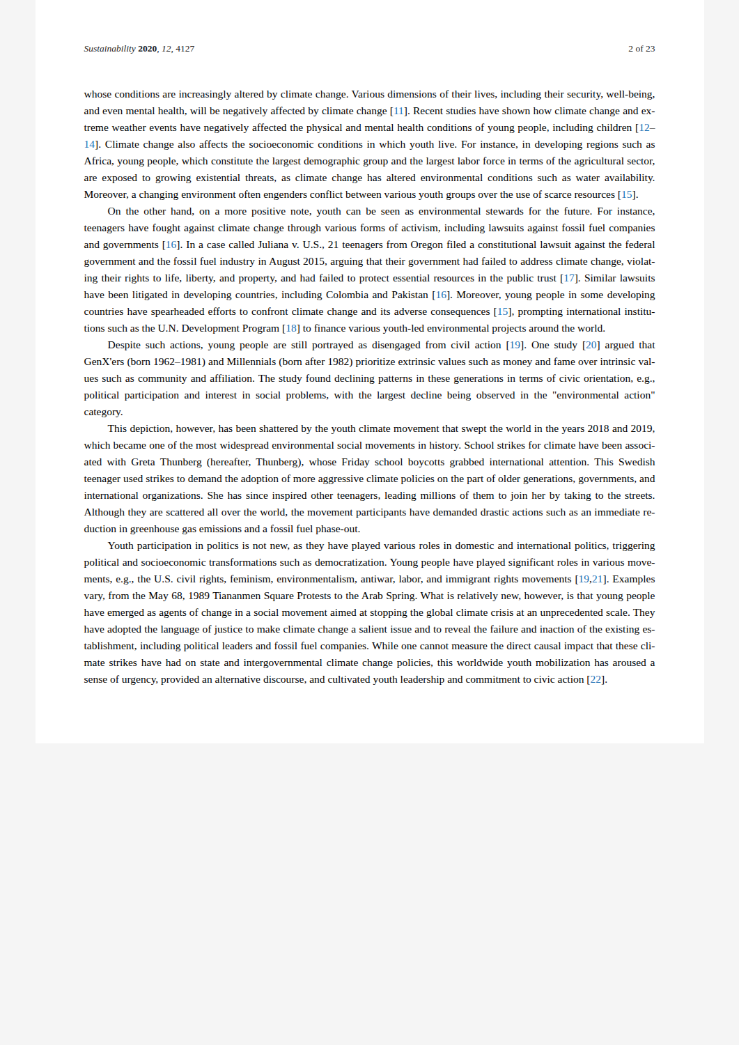Sustainability 2020, 12, 4127
2 of 23
whose conditions are increasingly altered by climate change. Various dimensions of their lives, including their security, well-being, and even mental health, will be negatively affected by climate change [11]. Recent studies have shown how climate change and extreme weather events have negatively affected the physical and mental health conditions of young people, including children [12–14]. Climate change also affects the socioeconomic conditions in which youth live. For instance, in developing regions such as Africa, young people, which constitute the largest demographic group and the largest labor force in terms of the agricultural sector, are exposed to growing existential threats, as climate change has altered environmental conditions such as water availability. Moreover, a changing environment often engenders conflict between various youth groups over the use of scarce resources [15].
On the other hand, on a more positive note, youth can be seen as environmental stewards for the future. For instance, teenagers have fought against climate change through various forms of activism, including lawsuits against fossil fuel companies and governments [16]. In a case called Juliana v. U.S., 21 teenagers from Oregon filed a constitutional lawsuit against the federal government and the fossil fuel industry in August 2015, arguing that their government had failed to address climate change, violating their rights to life, liberty, and property, and had failed to protect essential resources in the public trust [17]. Similar lawsuits have been litigated in developing countries, including Colombia and Pakistan [16]. Moreover, young people in some developing countries have spearheaded efforts to confront climate change and its adverse consequences [15], prompting international institutions such as the U.N. Development Program [18] to finance various youth-led environmental projects around the world.
Despite such actions, young people are still portrayed as disengaged from civil action [19]. One study [20] argued that GenX'ers (born 1962–1981) and Millennials (born after 1982) prioritize extrinsic values such as money and fame over intrinsic values such as community and affiliation. The study found declining patterns in these generations in terms of civic orientation, e.g., political participation and interest in social problems, with the largest decline being observed in the "environmental action" category.
This depiction, however, has been shattered by the youth climate movement that swept the world in the years 2018 and 2019, which became one of the most widespread environmental social movements in history. School strikes for climate have been associated with Greta Thunberg (hereafter, Thunberg), whose Friday school boycotts grabbed international attention. This Swedish teenager used strikes to demand the adoption of more aggressive climate policies on the part of older generations, governments, and international organizations. She has since inspired other teenagers, leading millions of them to join her by taking to the streets. Although they are scattered all over the world, the movement participants have demanded drastic actions such as an immediate reduction in greenhouse gas emissions and a fossil fuel phase-out.
Youth participation in politics is not new, as they have played various roles in domestic and international politics, triggering political and socioeconomic transformations such as democratization. Young people have played significant roles in various movements, e.g., the U.S. civil rights, feminism, environmentalism, antiwar, labor, and immigrant rights movements [19,21]. Examples vary, from the May 68, 1989 Tiananmen Square Protests to the Arab Spring. What is relatively new, however, is that young people have emerged as agents of change in a social movement aimed at stopping the global climate crisis at an unprecedented scale. They have adopted the language of justice to make climate change a salient issue and to reveal the failure and inaction of the existing establishment, including political leaders and fossil fuel companies. While one cannot measure the direct causal impact that these climate strikes have had on state and intergovernmental climate change policies, this worldwide youth mobilization has aroused a sense of urgency, provided an alternative discourse, and cultivated youth leadership and commitment to civic action [22].